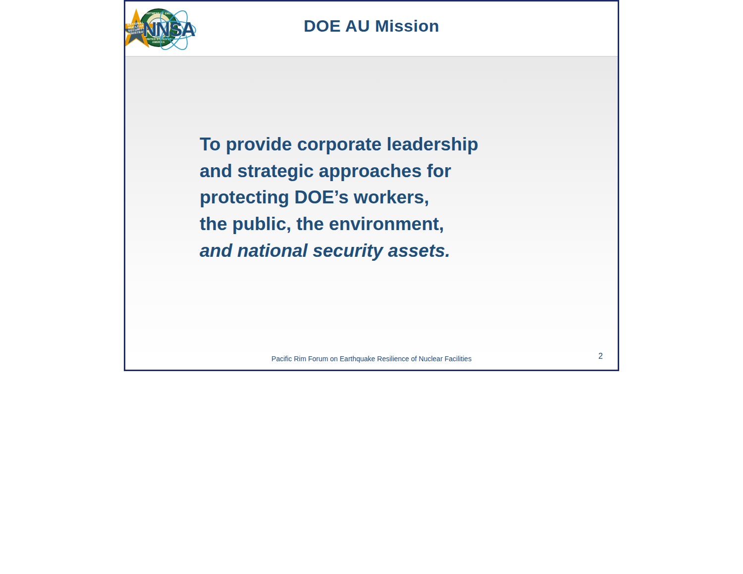DEPARTMENT OF ENERGY
UNITED STATES OF AMERICA
DOE AU Mission
NATIONAL NUCLEAR SECURITY ADMINISTRATION
NNSA
To provide corporate leadership
and strategic approaches for
protecting DOE’s workers,
the public, the environment,
and national security assets.
Pacific Rim Forum on Earthquake Resilience of Nuclear Facilities
2